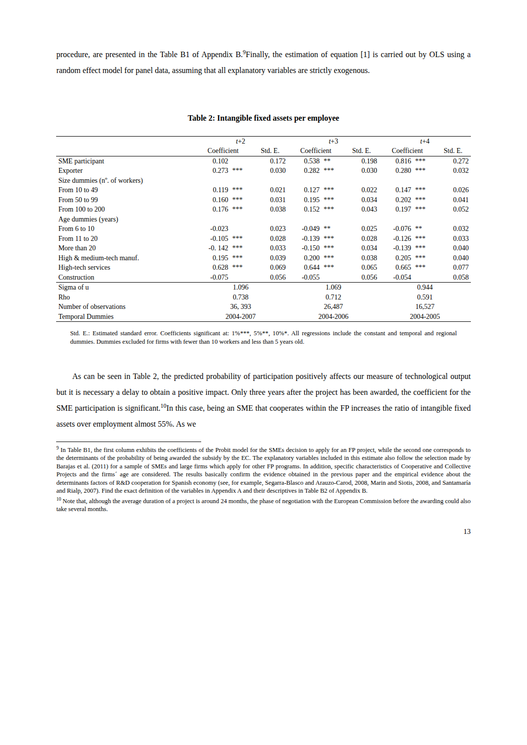procedure, are presented in the Table B1 of Appendix B.9Finally, the estimation of equation [1] is carried out by OLS using a random effect model for panel data, assuming that all explanatory variables are strictly exogenous.
Table 2: Intangible fixed assets per employee
| | t +2 | t +3 | t +4 |
| | Coefficient | Std. E. | Coefficient | Std. E. | Coefficient | Std. E. |
| SME participant | 0.102 | | 0.172 | 0.538 | ** | 0.198 | 0.816 | *** | 0.272 |
| Exporter | 0.273 | *** | 0.030 | 0.282 | *** | 0.030 | 0.280 | *** | 0.032 |
| Size dummies (nº. of workers) | | | | | | | | | |
| From 10 to 49 | 0.119 | *** | 0.021 | 0.127 | *** | 0.022 | 0.147 | *** | 0.026 |
| From 50 to 99 | 0.160 | *** | 0.031 | 0.195 | *** | 0.034 | 0.202 | *** | 0.041 |
| From 100 to 200 | 0.176 | *** | 0.038 | 0.152 | *** | 0.043 | 0.197 | *** | 0.052 |
| Age dummies (years) | | | | | | | | | |
| From 6 to 10 | -0.023 | | 0.023 | -0.049 | ** | 0.025 | -0.076 | ** | 0.032 |
| From 11 to 20 | -0.105 | *** | 0.028 | -0.139 | *** | 0.028 | -0.126 | *** | 0.033 |
| More than 20 | -0. 142 | *** | 0.033 | -0.150 | *** | 0.034 | -0.139 | *** | 0.040 |
| High & medium-tech manuf. | 0.195 | *** | 0.039 | 0.200 | *** | 0.038 | 0.205 | *** | 0.040 |
| High-tech services | 0.628 | *** | 0.069 | 0.644 | *** | 0.065 | 0.665 | *** | 0.077 |
| Construction | -0.075 | | 0.056 | -0.055 | | 0.056 | -0.054 | | 0.058 |
| Sigma of u | 1.096 | 1.069 | 0.944 |
| Rho | 0.738 | 0.712 | 0.591 |
| Number of observations | 36, 393 | 26,487 | 16,527 |
| Temporal Dummies | 2004-2007 | 2004-2006 | 2004-2005 |
Std. E.: Estimated standard error. Coefficients significant at: 1%***, 5%**, 10%*. All regressions include the constant and temporal and regional dummies. Dummies excluded for firms with fewer than 10 workers and less than 5 years old.
As can be seen in Table 2, the predicted probability of participation positively affects our measure of technological output but it is necessary a delay to obtain a positive impact. Only three years after the project has been awarded, the coefficient for the SME participation is significant.10In this case, being an SME that cooperates within the FP increases the ratio of intangible fixed assets over employment almost 55%. As we
9 In Table B1, the first column exhibits the coefficients of the Probit model for the SMEs decision to apply for an FP project, while the second one corresponds to the determinants of the probability of being awarded the subsidy by the EC. The explanatory variables included in this estimate also follow the selection made by Barajas et al. (2011) for a sample of SMEs and large firms which apply for other FP programs. In addition, specific characteristics of Cooperative and Collective Projects and the firms´ age are considered. The results basically confirm the evidence obtained in the previous paper and the empirical evidence about the determinants factors of R&D cooperation for Spanish economy (see, for example, Segarra-Blasco and Arauzo-Carod, 2008, Marin and Siotis, 2008, and Santamaría and Rialp, 2007). Find the exact definition of the variables in Appendix A and their descriptives in Table B2 of Appendix B.
10 Note that, although the average duration of a project is around 24 months, the phase of negotiation with the European Commission before the awarding could also take several months.
13